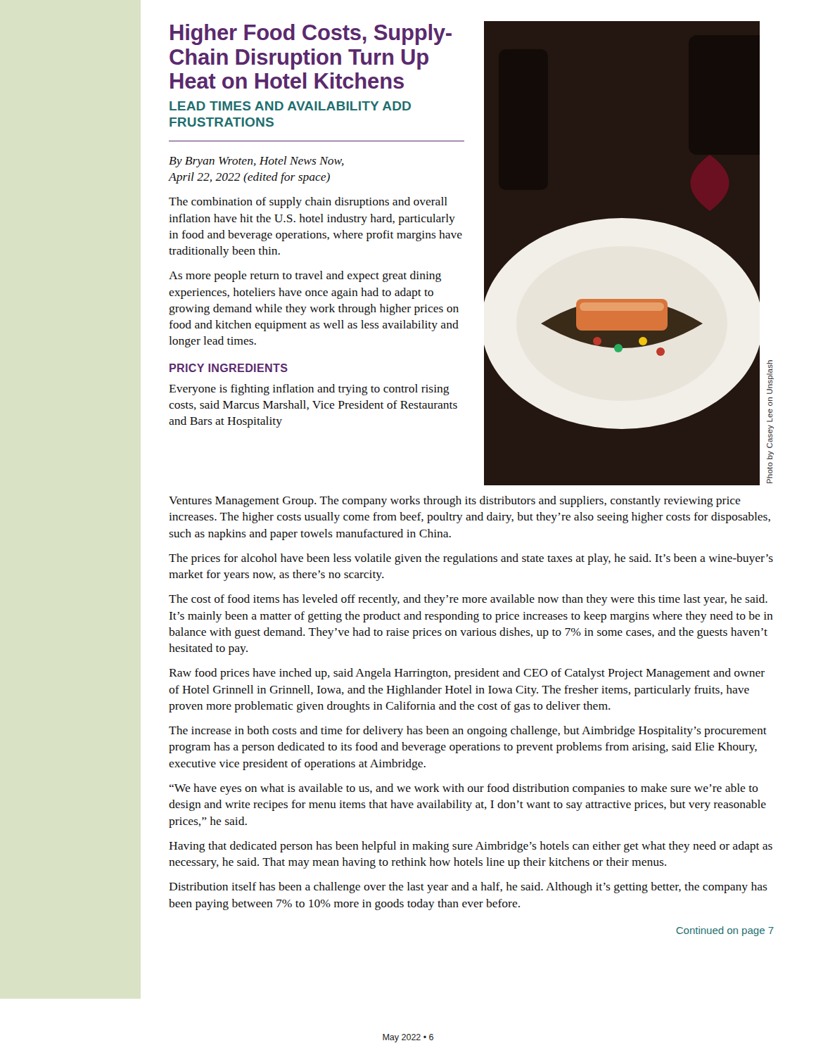Higher Food Costs, Supply-Chain Disruption Turn Up Heat on Hotel Kitchens
LEAD TIMES AND AVAILABILITY ADD FRUSTRATIONS
By Bryan Wroten, Hotel News Now,
April 22, 2022 (edited for space)
The combination of supply chain disruptions and overall inflation have hit the U.S. hotel industry hard, particularly in food and beverage operations, where profit margins have traditionally been thin.
As more people return to travel and expect great dining experiences, hoteliers have once again had to adapt to growing demand while they work through higher prices on food and kitchen equipment as well as less availability and longer lead times.
PRICY INGREDIENTS
Everyone is fighting inflation and trying to control rising costs, said Marcus Marshall, Vice President of Restaurants and Bars at Hospitality
Photo by Casey Lee on Unsplash
Ventures Management Group. The company works through its distributors and suppliers, constantly reviewing price increases. The higher costs usually come from beef, poultry and dairy, but they’re also seeing higher costs for disposables, such as napkins and paper towels manufactured in China.
The prices for alcohol have been less volatile given the regulations and state taxes at play, he said. It’s been a wine-buyer’s market for years now, as there’s no scarcity.
The cost of food items has leveled off recently, and they’re more available now than they were this time last year, he said. It’s mainly been a matter of getting the product and responding to price increases to keep margins where they need to be in balance with guest demand. They’ve had to raise prices on various dishes, up to 7% in some cases, and the guests haven’t hesitated to pay.
Raw food prices have inched up, said Angela Harrington, president and CEO of Catalyst Project Management and owner of Hotel Grinnell in Grinnell, Iowa, and the Highlander Hotel in Iowa City. The fresher items, particularly fruits, have proven more problematic given droughts in California and the cost of gas to deliver them.
The increase in both costs and time for delivery has been an ongoing challenge, but Aimbridge Hospitality’s procurement program has a person dedicated to its food and beverage operations to prevent problems from arising, said Elie Khoury, executive vice president of operations at Aimbridge.
“We have eyes on what is available to us, and we work with our food distribution companies to make sure we’re able to design and write recipes for menu items that have availability at, I don’t want to say attractive prices, but very reasonable prices,” he said.
Having that dedicated person has been helpful in making sure Aimbridge’s hotels can either get what they need or adapt as necessary, he said. That may mean having to rethink how hotels line up their kitchens or their menus.
Distribution itself has been a challenge over the last year and a half, he said. Although it’s getting better, the company has been paying between 7% to 10% more in goods today than ever before.
Continued on page 7
May 2022 • 6